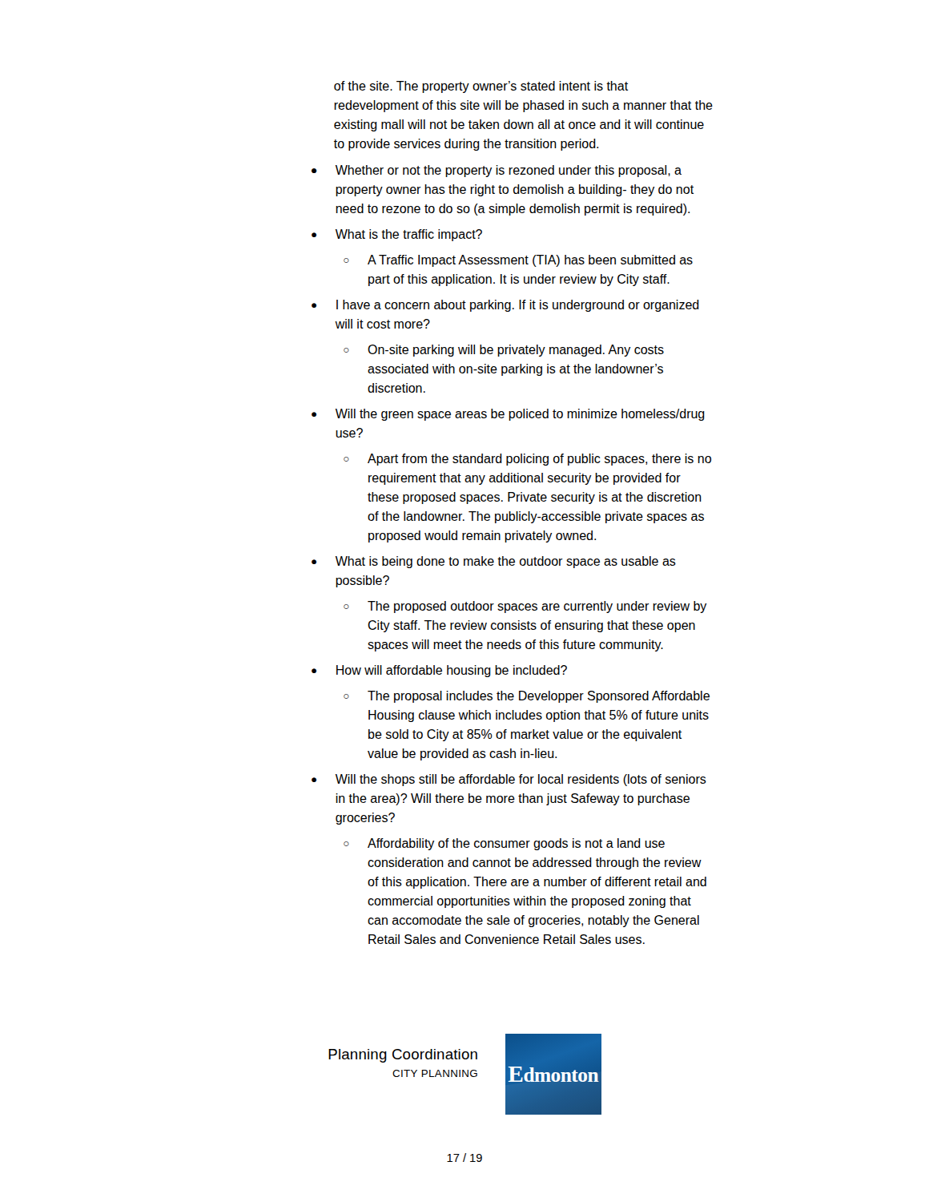of the site. The property owner’s stated intent is that redevelopment of this site will be phased in such a manner that the existing mall will not be taken down all at once and it will continue to provide services during the transition period.
Whether or not the property is rezoned under this proposal, a property owner has the right to demolish a building- they do not need to rezone to do so (a simple demolish permit is required).
What is the traffic impact?
A Traffic Impact Assessment (TIA) has been submitted as part of this application. It is under review by City staff.
I have a concern about parking. If it is underground or organized will it cost more?
On-site parking will be privately managed. Any costs associated with on-site parking is at the landowner’s discretion.
Will the green space areas be policed to minimize homeless/drug use?
Apart from the standard policing of public spaces, there is no requirement that any additional security be provided for these proposed spaces. Private security is at the discretion of the landowner. The publicly-accessible private spaces as proposed would remain privately owned.
What is being done to make the outdoor space as usable as possible?
The proposed outdoor spaces are currently under review by City staff. The review consists of ensuring that these open spaces will meet the needs of this future community.
How will affordable housing be included?
The proposal includes the Developper Sponsored Affordable Housing clause which includes option that 5% of future units be sold to City at 85% of market value or the equivalent value be provided as cash in-lieu.
Will the shops still be affordable for local residents (lots of seniors in the area)? Will there be more than just Safeway to purchase groceries?
Affordability of the consumer goods is not a land use consideration and cannot be addressed through the review of this application. There are a number of different retail and commercial opportunities within the proposed zoning that can accomodate the sale of groceries, notably the General Retail Sales and Convenience Retail Sales uses.
Planning Coordination
CITY PLANNING
Edmonton
17 / 19